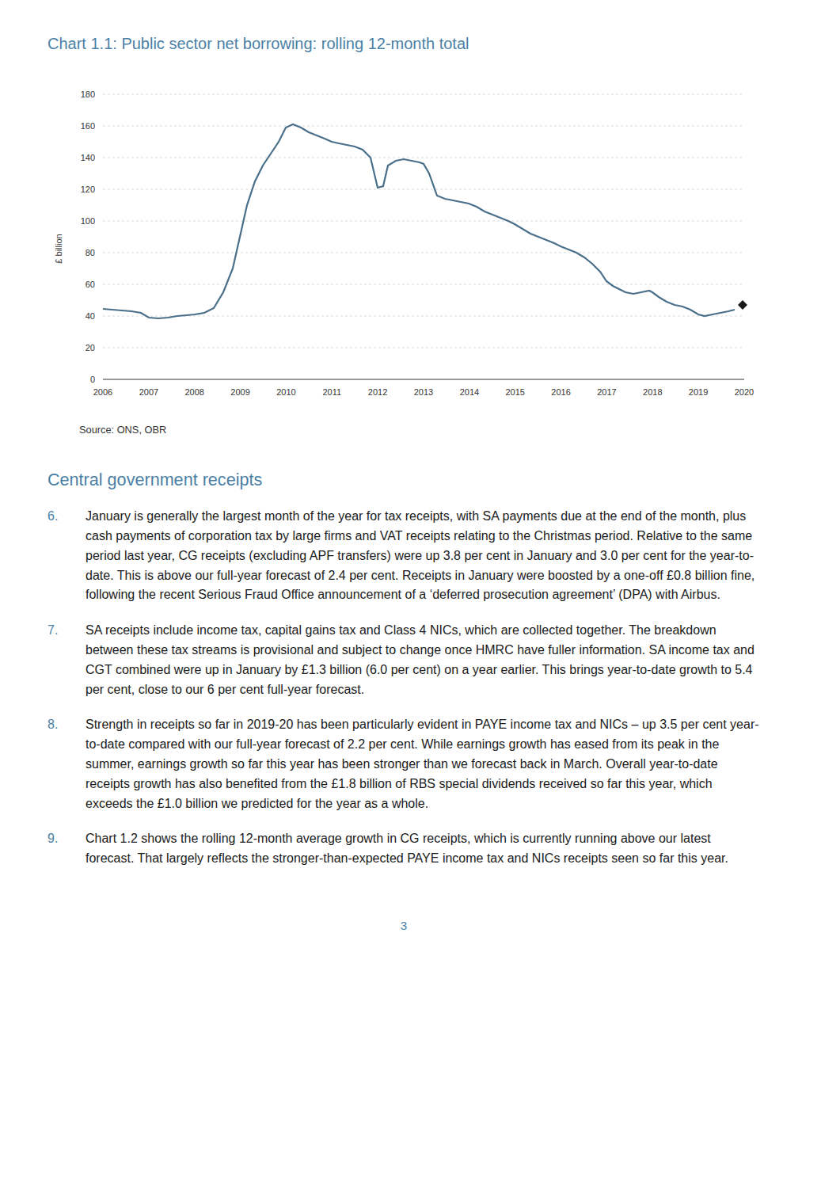Chart 1.1: Public sector net borrowing: rolling 12-month total
£ billion 0 20 40 60 80 100 120 140 160 180 2006 2007 2008 2009 2010 2011 2012 2013 2014 2015 2016 2017 2018 2019 2020
Source: ONS, OBR
Central government receipts
January is generally the largest month of the year for tax receipts, with SA payments due at the end of the month, plus cash payments of corporation tax by large firms and VAT receipts relating to the Christmas period. Relative to the same period last year, CG receipts (excluding APF transfers) were up 3.8 per cent in January and 3.0 per cent for the year-to-date. This is above our full-year forecast of 2.4 per cent. Receipts in January were boosted by a one-off £0.8 billion fine, following the recent Serious Fraud Office announcement of a ‘deferred prosecution agreement’ (DPA) with Airbus.
SA receipts include income tax, capital gains tax and Class 4 NICs, which are collected together. The breakdown between these tax streams is provisional and subject to change once HMRC have fuller information. SA income tax and CGT combined were up in January by £1.3 billion (6.0 per cent) on a year earlier. This brings year-to-date growth to 5.4 per cent, close to our 6 per cent full-year forecast.
Strength in receipts so far in 2019-20 has been particularly evident in PAYE income tax and NICs – up 3.5 per cent year-to-date compared with our full-year forecast of 2.2 per cent. While earnings growth has eased from its peak in the summer, earnings growth so far this year has been stronger than we forecast back in March. Overall year-to-date receipts growth has also benefited from the £1.8 billion of RBS special dividends received so far this year, which exceeds the £1.0 billion we predicted for the year as a whole.
Chart 1.2 shows the rolling 12-month average growth in CG receipts, which is currently running above our latest forecast. That largely reflects the stronger-than-expected PAYE income tax and NICs receipts seen so far this year.
3